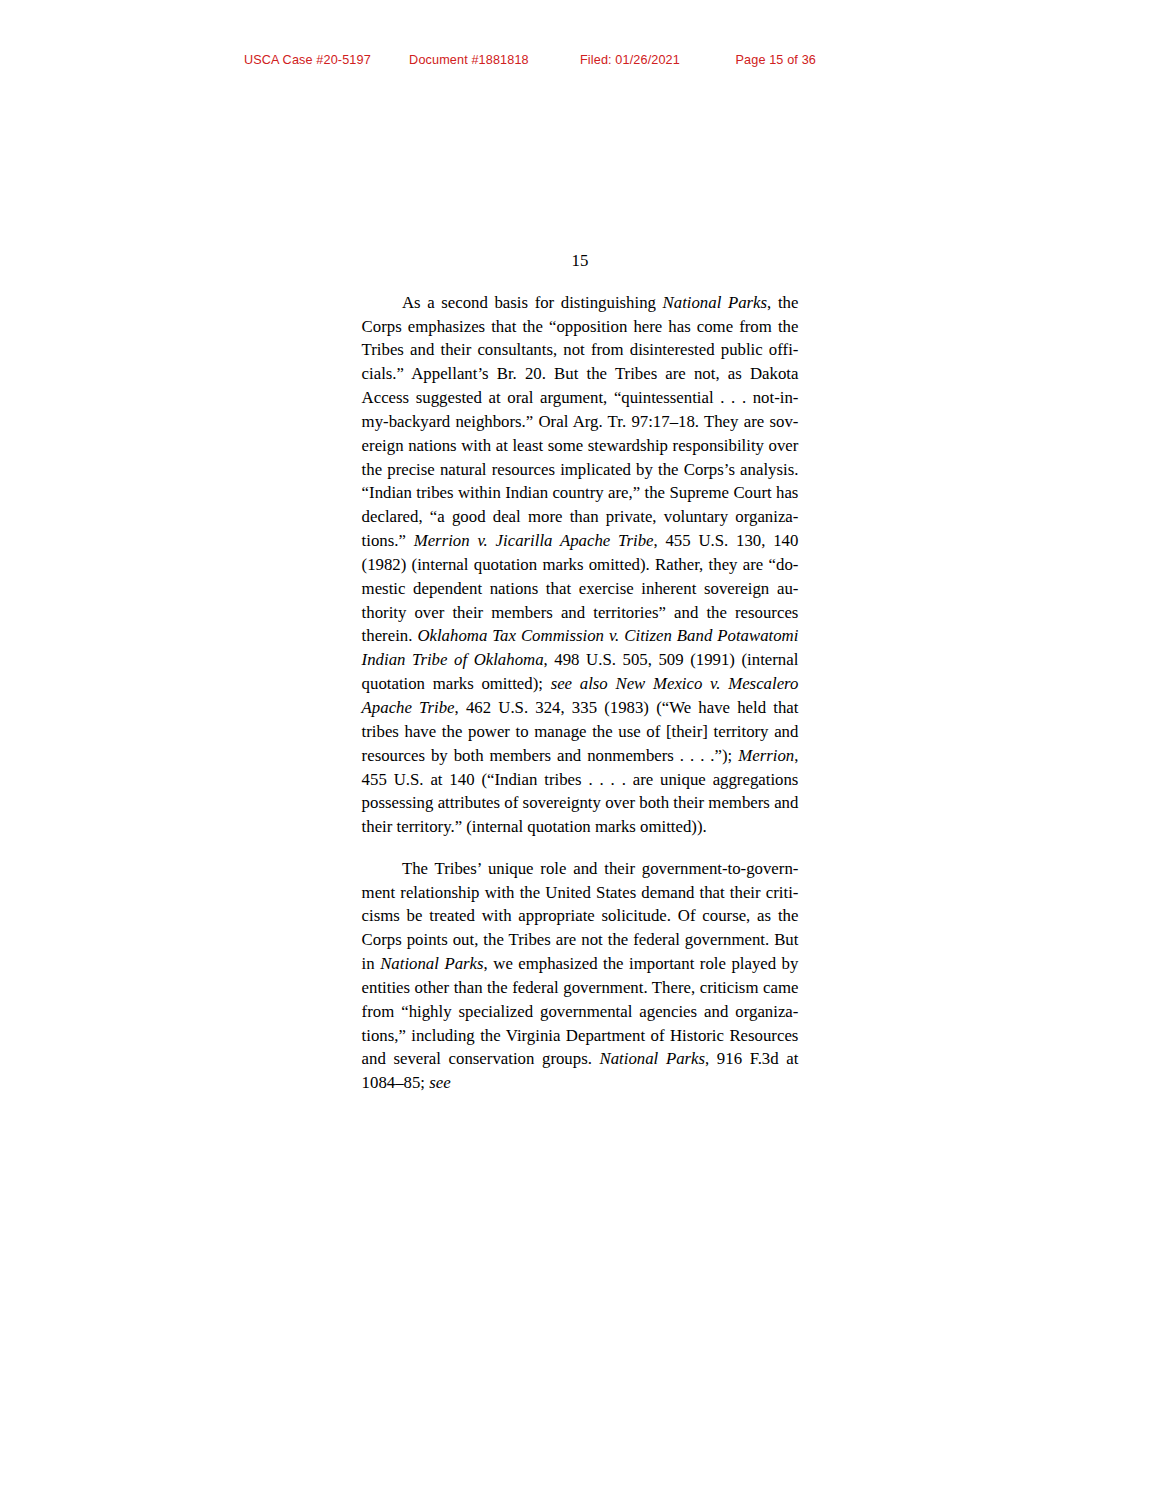USCA Case #20-5197 Document #1881818 Filed: 01/26/2021 Page 15 of 36
15
As a second basis for distinguishing National Parks, the Corps emphasizes that the “opposition here has come from the Tribes and their consultants, not from disinterested public officials.” Appellant’s Br. 20. But the Tribes are not, as Dakota Access suggested at oral argument, “quintessential . . . not-in-my-backyard neighbors.” Oral Arg. Tr. 97:17–18. They are sovereign nations with at least some stewardship responsibility over the precise natural resources implicated by the Corps’s analysis. “Indian tribes within Indian country are,” the Supreme Court has declared, “a good deal more than private, voluntary organizations.” Merrion v. Jicarilla Apache Tribe, 455 U.S. 130, 140 (1982) (internal quotation marks omitted). Rather, they are “domestic dependent nations that exercise inherent sovereign authority over their members and territories” and the resources therein. Oklahoma Tax Commission v. Citizen Band Potawatomi Indian Tribe of Oklahoma, 498 U.S. 505, 509 (1991) (internal quotation marks omitted); see also New Mexico v. Mescalero Apache Tribe, 462 U.S. 324, 335 (1983) (“We have held that tribes have the power to manage the use of [their] territory and resources by both members and nonmembers . . . .”); Merrion, 455 U.S. at 140 (“Indian tribes . . . . are unique aggregations possessing attributes of sovereignty over both their members and their territory.” (internal quotation marks omitted)).
The Tribes’ unique role and their government-to-government relationship with the United States demand that their criticisms be treated with appropriate solicitude. Of course, as the Corps points out, the Tribes are not the federal government. But in National Parks, we emphasized the important role played by entities other than the federal government. There, criticism came from “highly specialized governmental agencies and organizations,” including the Virginia Department of Historic Resources and several conservation groups. National Parks, 916 F.3d at 1084–85; see